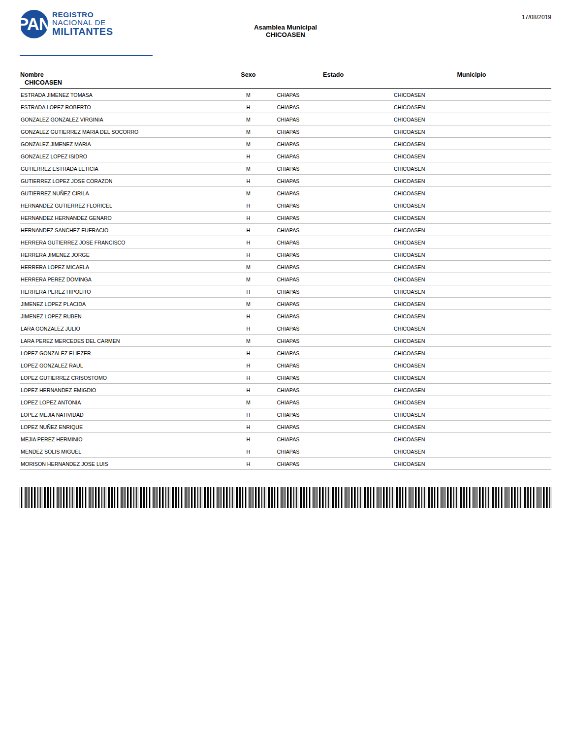PAN
REGISTRO
NACIONAL DE
MILITANTES
17/08/2019
Asamblea Municipal
CHICOASEN
| Nombre | Sexo | Estado | Municipio |
| --- | --- | --- | --- |
| CHICOASEN |
| ESTRADA JIMENEZ TOMASA | M | CHIAPAS | CHICOASEN |
| ESTRADA LOPEZ ROBERTO | H | CHIAPAS | CHICOASEN |
| GONZALEZ GONZALEZ VIRGINIA | M | CHIAPAS | CHICOASEN |
| GONZALEZ GUTIERREZ MARIA DEL SOCORRO | M | CHIAPAS | CHICOASEN |
| GONZALEZ JIMENEZ MARIA | M | CHIAPAS | CHICOASEN |
| GONZALEZ LOPEZ ISIDRO | H | CHIAPAS | CHICOASEN |
| GUTIERREZ ESTRADA LETICIA | M | CHIAPAS | CHICOASEN |
| GUTIERREZ LOPEZ JOSE CORAZON | H | CHIAPAS | CHICOASEN |
| GUTIERREZ NUÑEZ CIRILA | M | CHIAPAS | CHICOASEN |
| HERNANDEZ GUTIERREZ FLORICEL | H | CHIAPAS | CHICOASEN |
| HERNANDEZ HERNANDEZ GENARO | H | CHIAPAS | CHICOASEN |
| HERNANDEZ SANCHEZ EUFRACIO | H | CHIAPAS | CHICOASEN |
| HERRERA GUTIERREZ JOSE FRANCISCO | H | CHIAPAS | CHICOASEN |
| HERRERA JIMENEZ JORGE | H | CHIAPAS | CHICOASEN |
| HERRERA LOPEZ MICAELA | M | CHIAPAS | CHICOASEN |
| HERRERA PEREZ DOMINGA | M | CHIAPAS | CHICOASEN |
| HERRERA PEREZ HIPOLITO | H | CHIAPAS | CHICOASEN |
| JIMENEZ LOPEZ PLACIDA | M | CHIAPAS | CHICOASEN |
| JIMENEZ LOPEZ RUBEN | H | CHIAPAS | CHICOASEN |
| LARA GONZALEZ JULIO | H | CHIAPAS | CHICOASEN |
| LARA PEREZ MERCEDES DEL CARMEN | M | CHIAPAS | CHICOASEN |
| LOPEZ GONZALEZ ELIEZER | H | CHIAPAS | CHICOASEN |
| LOPEZ GONZALEZ RAUL | H | CHIAPAS | CHICOASEN |
| LOPEZ GUTIERREZ CRISOSTOMO | H | CHIAPAS | CHICOASEN |
| LOPEZ HERNANDEZ EMIGDIO | H | CHIAPAS | CHICOASEN |
| LOPEZ LOPEZ ANTONIA | M | CHIAPAS | CHICOASEN |
| LOPEZ MEJIA NATIVIDAD | H | CHIAPAS | CHICOASEN |
| LOPEZ NUÑEZ ENRIQUE | H | CHIAPAS | CHICOASEN |
| MEJIA PEREZ HERMINIO | H | CHIAPAS | CHICOASEN |
| MENDEZ SOLIS MIGUEL | H | CHIAPAS | CHICOASEN |
| MORISON HERNANDEZ JOSE LUIS | H | CHIAPAS | CHICOASEN |